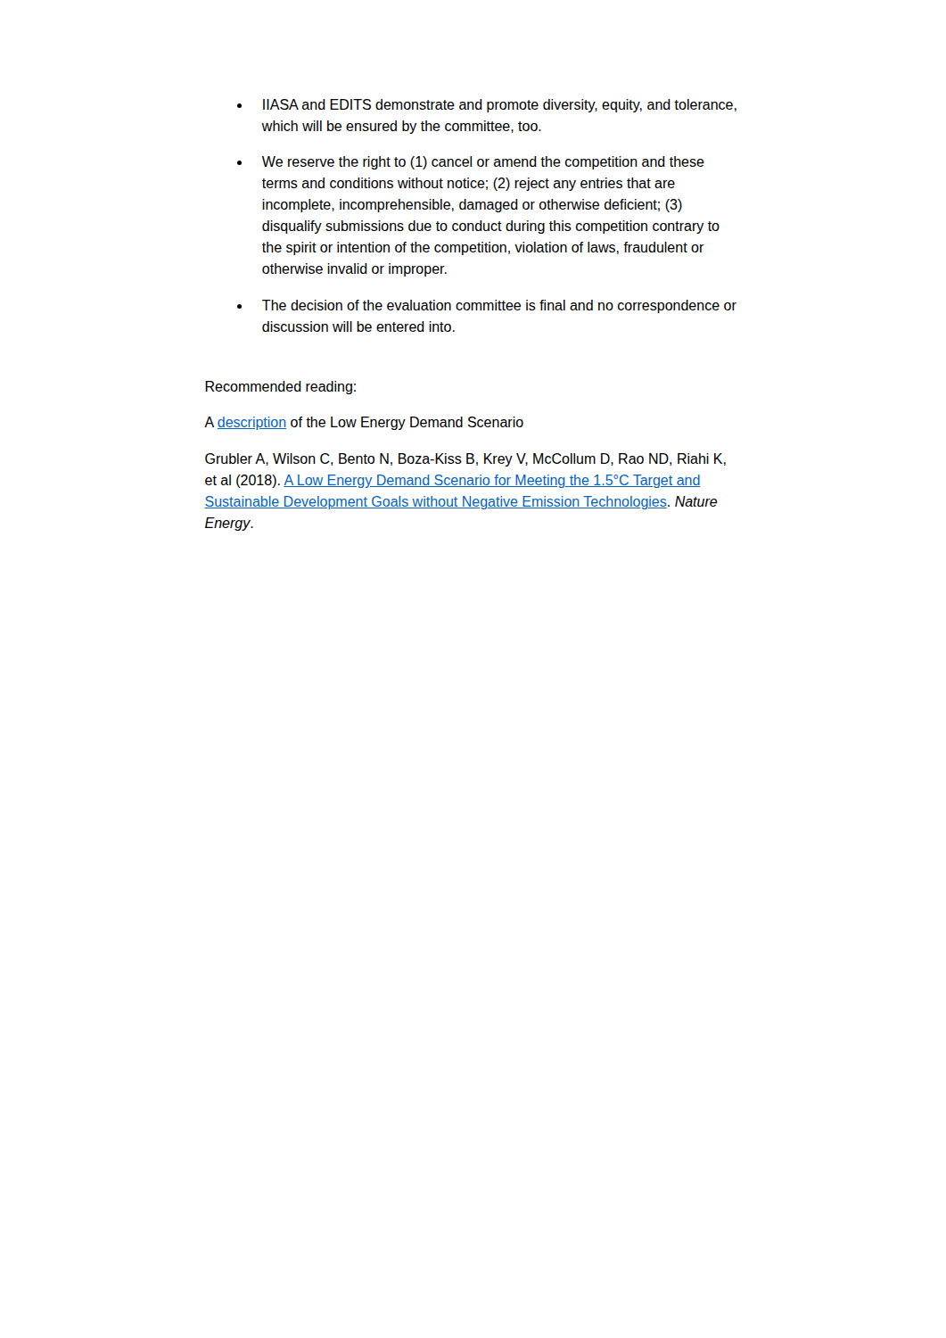IIASA and EDITS demonstrate and promote diversity, equity, and tolerance, which will be ensured by the committee, too.
We reserve the right to (1) cancel or amend the competition and these terms and conditions without notice; (2) reject any entries that are incomplete, incomprehensible, damaged or otherwise deficient; (3) disqualify submissions due to conduct during this competition contrary to the spirit or intention of the competition, violation of laws, fraudulent or otherwise invalid or improper.
The decision of the evaluation committee is final and no correspondence or discussion will be entered into.
Recommended reading:
A description of the Low Energy Demand Scenario
Grubler A, Wilson C, Bento N, Boza-Kiss B, Krey V, McCollum D, Rao ND, Riahi K, et al (2018). A Low Energy Demand Scenario for Meeting the 1.5°C Target and Sustainable Development Goals without Negative Emission Technologies. Nature Energy.